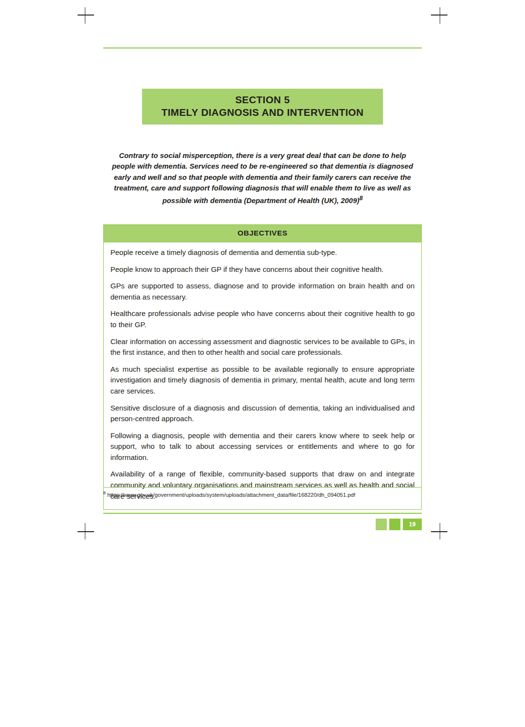SECTION 5
TIMELY DIAGNOSIS AND INTERVENTION
Contrary to social misperception, there is a very great deal that can be done to help people with dementia. Services need to be re-engineered so that dementia is diagnosed early and well and so that people with dementia and their family carers can receive the treatment, care and support following diagnosis that will enable them to live as well as possible with dementia (Department of Health (UK), 2009)8
OBJECTIVES
People receive a timely diagnosis of dementia and dementia sub-type.
People know to approach their GP if they have concerns about their cognitive health.
GPs are supported to assess, diagnose and to provide information on brain health and on dementia as necessary.
Healthcare professionals advise people who have concerns about their cognitive health to go to their GP.
Clear information on accessing assessment and diagnostic services to be available to GPs, in the first instance, and then to other health and social care professionals.
As much specialist expertise as possible to be available regionally to ensure appropriate investigation and timely diagnosis of dementia in primary, mental health, acute and long term care services.
Sensitive disclosure of a diagnosis and discussion of dementia, taking an individualised and person-centred approach.
Following a diagnosis, people with dementia and their carers know where to seek help or support, who to talk to about accessing services or entitlements and where to go for information.
Availability of a range of flexible, community-based supports that draw on and integrate community and voluntary organisations and mainstream services as well as health and social care services.
8 https://www.gov.uk/government/uploads/system/uploads/attachment_data/file/168220/dh_094051.pdf
19